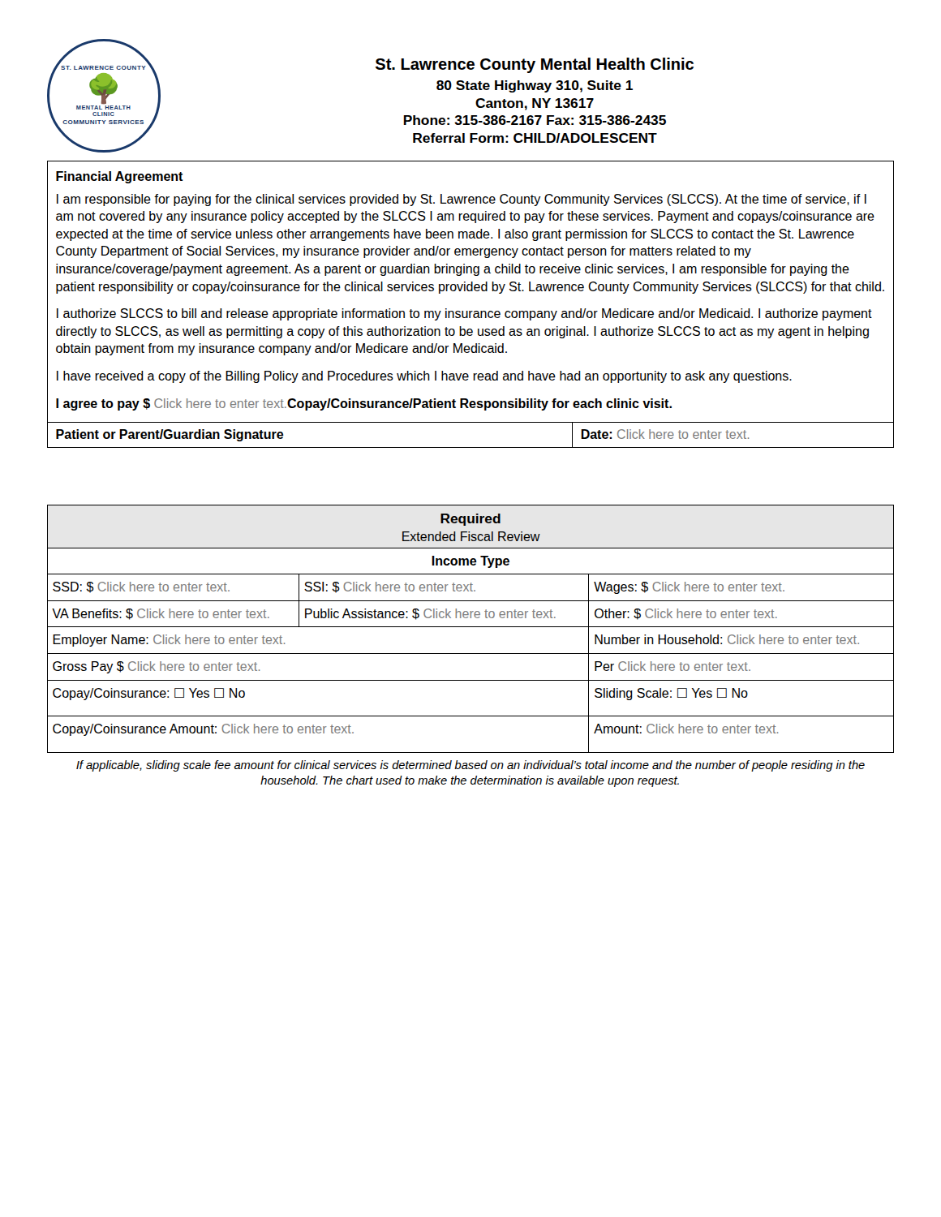St. Lawrence County
🌳
Mental Health
Clinic
Community Services
St. Lawrence County Mental Health Clinic
80 State Highway 310, Suite 1
Canton, NY 13617
Phone: 315-386-2167 Fax: 315-386-2435
Referral Form: CHILD/ADOLESCENT
Financial Agreement
I am responsible for paying for the clinical services provided by St. Lawrence County Community Services (SLCCS). At the time of service, if I am not covered by any insurance policy accepted by the SLCCS I am required to pay for these services. Payment and copays/coinsurance are expected at the time of service unless other arrangements have been made. I also grant permission for SLCCS to contact the St. Lawrence County Department of Social Services, my insurance provider and/or emergency contact person for matters related to my insurance/coverage/payment agreement. As a parent or guardian bringing a child to receive clinic services, I am responsible for paying the patient responsibility or copay/coinsurance for the clinical services provided by St. Lawrence County Community Services (SLCCS) for that child.
I authorize SLCCS to bill and release appropriate information to my insurance company and/or Medicare and/or Medicaid. I authorize payment directly to SLCCS, as well as permitting a copy of this authorization to be used as an original. I authorize SLCCS to act as my agent in helping obtain payment from my insurance company and/or Medicare and/or Medicaid.
I have received a copy of the Billing Policy and Procedures which I have read and have had an opportunity to ask any questions.
I agree to pay $ Click here to enter text. Copay/Coinsurance/Patient Responsibility for each clinic visit.
| Patient or Parent/Guardian Signature | Date: Click here to enter text. |
| Required Extended Fiscal Review |
| Income Type |
| SSD: $ Click here to enter text. | SSI: $ Click here to enter text. | Wages: $ Click here to enter text. |
| VA Benefits: $ Click here to enter text. | Public Assistance: $ Click here to enter text. | Other: $ Click here to enter text. |
| Employer Name: Click here to enter text. | Number in Household: Click here to enter text. |
| Gross Pay $ Click here to enter text. | Per Click here to enter text. |
| Copay/Coinsurance: ☐ Yes ☐ No | Sliding Scale: ☐ Yes ☐ No |
| Copay/Coinsurance Amount: Click here to enter text. | Amount: Click here to enter text. |
If applicable, sliding scale fee amount for clinical services is determined based on an individual’s total income and the number of people residing in the household. The chart used to make the determination is available upon request.